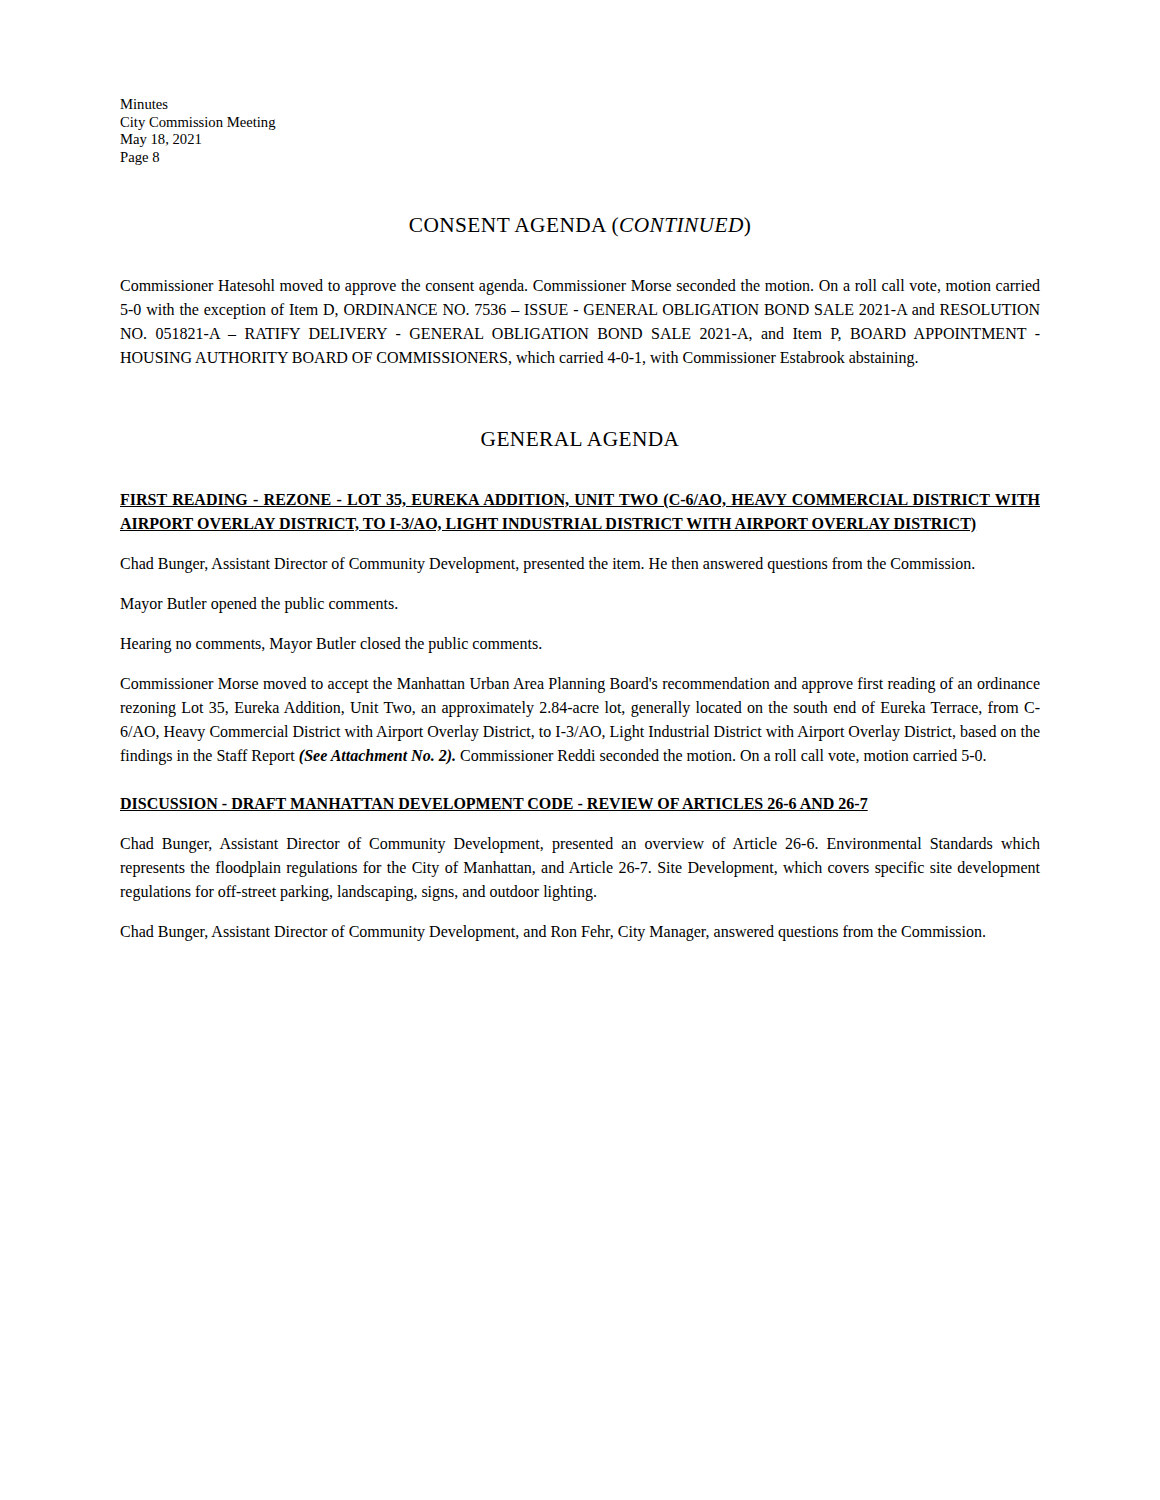Minutes
City Commission Meeting
May 18, 2021
Page 8
CONSENT AGENDA (CONTINUED)
Commissioner Hatesohl moved to approve the consent agenda. Commissioner Morse seconded the motion. On a roll call vote, motion carried 5-0 with the exception of Item D, ORDINANCE NO. 7536 – ISSUE - GENERAL OBLIGATION BOND SALE 2021-A and RESOLUTION NO. 051821-A – RATIFY DELIVERY - GENERAL OBLIGATION BOND SALE 2021-A, and Item P, BOARD APPOINTMENT - HOUSING AUTHORITY BOARD OF COMMISSIONERS, which carried 4-0-1, with Commissioner Estabrook abstaining.
GENERAL AGENDA
FIRST READING - REZONE - LOT 35, EUREKA ADDITION, UNIT TWO (C-6/AO, HEAVY COMMERCIAL DISTRICT WITH AIRPORT OVERLAY DISTRICT, TO I-3/AO, LIGHT INDUSTRIAL DISTRICT WITH AIRPORT OVERLAY DISTRICT)
Chad Bunger, Assistant Director of Community Development, presented the item. He then answered questions from the Commission.
Mayor Butler opened the public comments.
Hearing no comments, Mayor Butler closed the public comments.
Commissioner Morse moved to accept the Manhattan Urban Area Planning Board's recommendation and approve first reading of an ordinance rezoning Lot 35, Eureka Addition, Unit Two, an approximately 2.84-acre lot, generally located on the south end of Eureka Terrace, from C-6/AO, Heavy Commercial District with Airport Overlay District, to I-3/AO, Light Industrial District with Airport Overlay District, based on the findings in the Staff Report (See Attachment No. 2). Commissioner Reddi seconded the motion. On a roll call vote, motion carried 5-0.
DISCUSSION - DRAFT MANHATTAN DEVELOPMENT CODE - REVIEW OF ARTICLES 26-6 AND 26-7
Chad Bunger, Assistant Director of Community Development, presented an overview of Article 26-6. Environmental Standards which represents the floodplain regulations for the City of Manhattan, and Article 26-7. Site Development, which covers specific site development regulations for off-street parking, landscaping, signs, and outdoor lighting.
Chad Bunger, Assistant Director of Community Development, and Ron Fehr, City Manager, answered questions from the Commission.